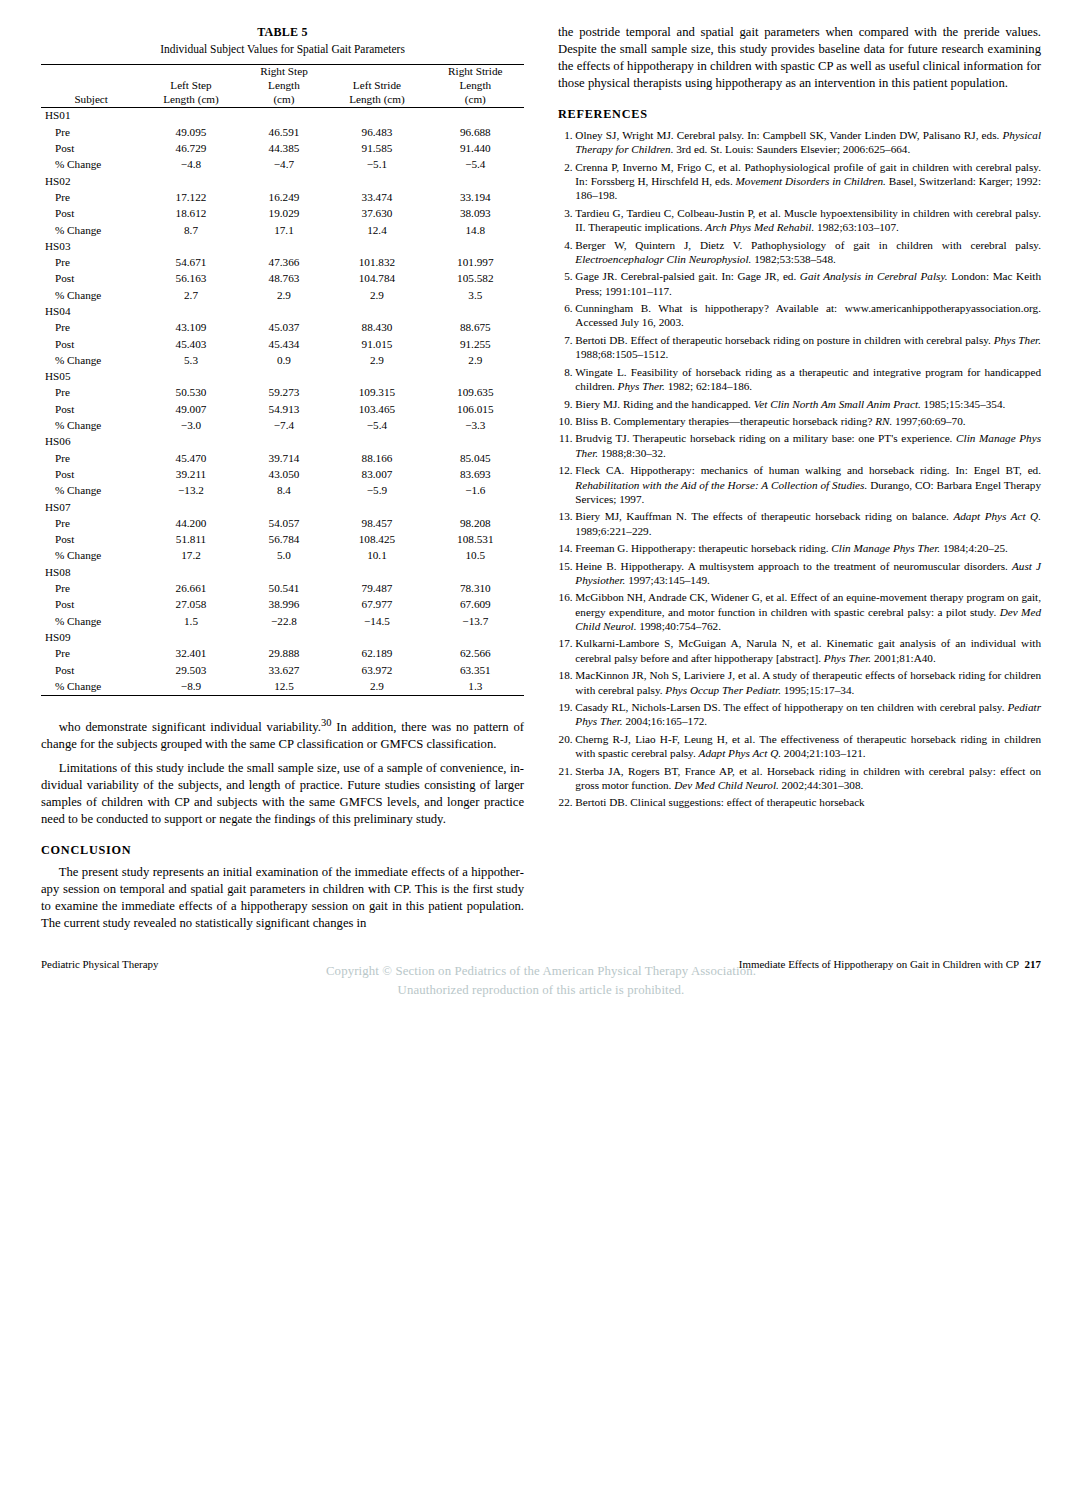TABLE 5
Individual Subject Values for Spatial Gait Parameters
| | | Right Step | | Right Stride |
| --- | --- | --- | --- | --- |
| | Left Step | Length | Left Stride | Length |
| Subject | Length (cm) | (cm) | Length (cm) | (cm) |
| HS01 | | | | |
| Pre | 49.095 | 46.591 | 96.483 | 96.688 |
| Post | 46.729 | 44.385 | 91.585 | 91.440 |
| % Change | −4.8 | −4.7 | −5.1 | −5.4 |
| HS02 | | | | |
| Pre | 17.122 | 16.249 | 33.474 | 33.194 |
| Post | 18.612 | 19.029 | 37.630 | 38.093 |
| % Change | 8.7 | 17.1 | 12.4 | 14.8 |
| HS03 | | | | |
| Pre | 54.671 | 47.366 | 101.832 | 101.997 |
| Post | 56.163 | 48.763 | 104.784 | 105.582 |
| % Change | 2.7 | 2.9 | 2.9 | 3.5 |
| HS04 | | | | |
| Pre | 43.109 | 45.037 | 88.430 | 88.675 |
| Post | 45.403 | 45.434 | 91.015 | 91.255 |
| % Change | 5.3 | 0.9 | 2.9 | 2.9 |
| HS05 | | | | |
| Pre | 50.530 | 59.273 | 109.315 | 109.635 |
| Post | 49.007 | 54.913 | 103.465 | 106.015 |
| % Change | −3.0 | −7.4 | −5.4 | −3.3 |
| HS06 | | | | |
| Pre | 45.470 | 39.714 | 88.166 | 85.045 |
| Post | 39.211 | 43.050 | 83.007 | 83.693 |
| % Change | −13.2 | 8.4 | −5.9 | −1.6 |
| HS07 | | | | |
| Pre | 44.200 | 54.057 | 98.457 | 98.208 |
| Post | 51.811 | 56.784 | 108.425 | 108.531 |
| % Change | 17.2 | 5.0 | 10.1 | 10.5 |
| HS08 | | | | |
| Pre | 26.661 | 50.541 | 79.487 | 78.310 |
| Post | 27.058 | 38.996 | 67.977 | 67.609 |
| % Change | 1.5 | −22.8 | −14.5 | −13.7 |
| HS09 | | | | |
| Pre | 32.401 | 29.888 | 62.189 | 62.566 |
| Post | 29.503 | 33.627 | 63.972 | 63.351 |
| % Change | −8.9 | 12.5 | 2.9 | 1.3 |
who demonstrate significant individual variability.30 In addition, there was no pattern of change for the subjects grouped with the same CP classification or GMFCS classification.
Limitations of this study include the small sample size, use of a sample of convenience, individual variability of the subjects, and length of practice. Future studies consisting of larger samples of children with CP and subjects with the same GMFCS levels, and longer practice need to be conducted to support or negate the findings of this preliminary study.
CONCLUSION
The present study represents an initial examination of the immediate effects of a hippotherapy session on temporal and spatial gait parameters in children with CP. This is the first study to examine the immediate effects of a hippotherapy session on gait in this patient population. The current study revealed no statistically significant changes in
the postride temporal and spatial gait parameters when compared with the preride values. Despite the small sample size, this study provides baseline data for future research examining the effects of hippotherapy in children with spastic CP as well as useful clinical information for those physical therapists using hippotherapy as an intervention in this patient population.
REFERENCES
Olney SJ, Wright MJ. Cerebral palsy. In: Campbell SK, Vander Linden DW, Palisano RJ, eds. Physical Therapy for Children. 3rd ed. St. Louis: Saunders Elsevier; 2006:625–664.
Crenna P, Inverno M, Frigo C, et al. Pathophysiological profile of gait in children with cerebral palsy. In: Forssberg H, Hirschfeld H, eds. Movement Disorders in Children. Basel, Switzerland: Karger; 1992: 186–198.
Tardieu G, Tardieu C, Colbeau-Justin P, et al. Muscle hypoextensibility in children with cerebral palsy. II. Therapeutic implications. Arch Phys Med Rehabil. 1982;63:103–107.
Berger W, Quintern J, Dietz V. Pathophysiology of gait in children with cerebral palsy. Electroencephalogr Clin Neurophysiol. 1982;53:538–548.
Gage JR. Cerebral-palsied gait. In: Gage JR, ed. Gait Analysis in Cerebral Palsy. London: Mac Keith Press; 1991:101–117.
Cunningham B. What is hippotherapy? Available at: www.americanhippotherapyassociation.org. Accessed July 16, 2003.
Bertoti DB. Effect of therapeutic horseback riding on posture in children with cerebral palsy. Phys Ther. 1988;68:1505–1512.
Wingate L. Feasibility of horseback riding as a therapeutic and integrative program for handicapped children. Phys Ther. 1982; 62:184–186.
Biery MJ. Riding and the handicapped. Vet Clin North Am Small Anim Pract. 1985;15:345–354.
Bliss B. Complementary therapies—therapeutic horseback riding? RN. 1997;60:69–70.
Brudvig TJ. Therapeutic horseback riding on a military base: one PT's experience. Clin Manage Phys Ther. 1988;8:30–32.
Fleck CA. Hippotherapy: mechanics of human walking and horseback riding. In: Engel BT, ed. Rehabilitation with the Aid of the Horse: A Collection of Studies. Durango, CO: Barbara Engel Therapy Services; 1997.
Biery MJ, Kauffman N. The effects of therapeutic horseback riding on balance. Adapt Phys Act Q. 1989;6:221–229.
Freeman G. Hippotherapy: therapeutic horseback riding. Clin Manage Phys Ther. 1984;4:20–25.
Heine B. Hippotherapy. A multisystem approach to the treatment of neuromuscular disorders. Aust J Physiother. 1997;43:145–149.
McGibbon NH, Andrade CK, Widener G, et al. Effect of an equine-movement therapy program on gait, energy expenditure, and motor function in children with spastic cerebral palsy: a pilot study. Dev Med Child Neurol. 1998;40:754–762.
Kulkarni-Lambore S, McGuigan A, Narula N, et al. Kinematic gait analysis of an individual with cerebral palsy before and after hippotherapy [abstract]. Phys Ther. 2001;81:A40.
MacKinnon JR, Noh S, Lariviere J, et al. A study of therapeutic effects of horseback riding for children with cerebral palsy. Phys Occup Ther Pediatr. 1995;15:17–34.
Casady RL, Nichols-Larsen DS. The effect of hippotherapy on ten children with cerebral palsy. Pediatr Phys Ther. 2004;16:165–172.
Cherng R-J, Liao H-F, Leung H, et al. The effectiveness of therapeutic horseback riding in children with spastic cerebral palsy. Adapt Phys Act Q. 2004;21:103–121.
Sterba JA, Rogers BT, France AP, et al. Horseback riding in children with cerebral palsy: effect on gross motor function. Dev Med Child Neurol. 2002;44:301–308.
Bertoti DB. Clinical suggestions: effect of therapeutic horseback
Pediatric Physical Therapy
Copyright © Section on Pediatrics of the American Physical Therapy Association. Unauthorized reproduction of this article is prohibited.
Immediate Effects of Hippotherapy on Gait in Children with CP 217